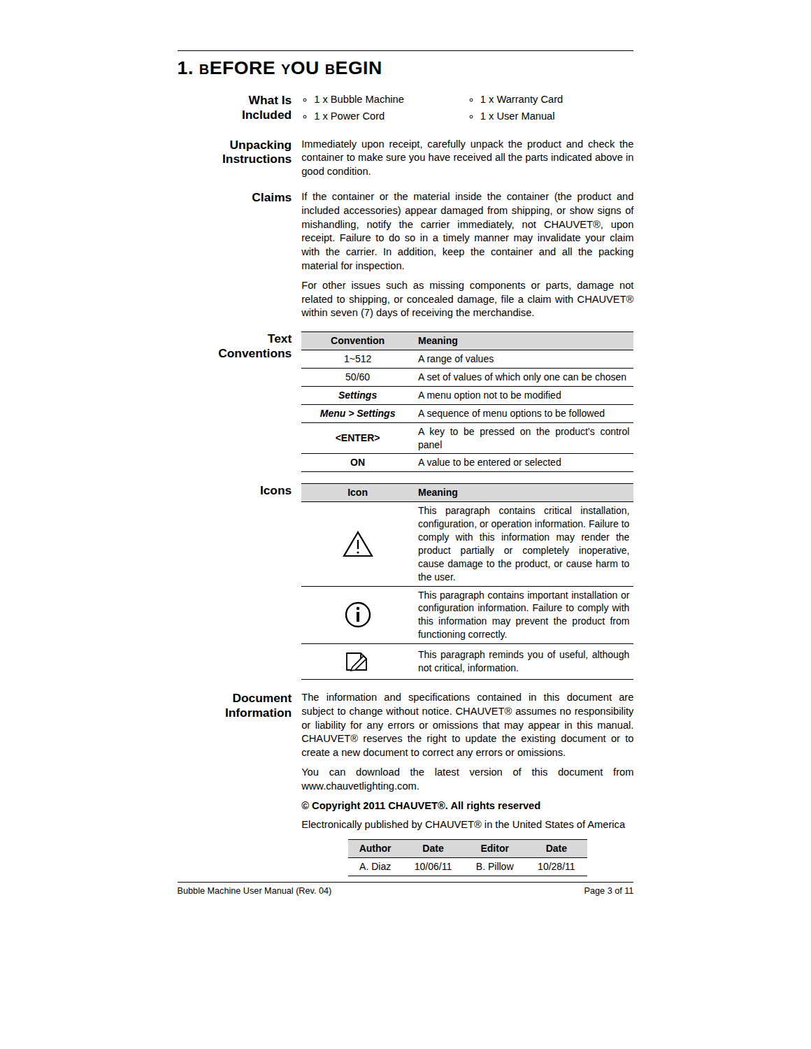1. BEFORE YOU BEGIN
What Is
Included
1 x Bubble Machine
1 x Power Cord
1 x Warranty Card
1 x User Manual
Unpacking
Instructions
Immediately upon receipt, carefully unpack the product and check the container to make sure you have received all the parts indicated above in good condition.
Claims
If the container or the material inside the container (the product and included accessories) appear damaged from shipping, or show signs of mishandling, notify the carrier immediately, not CHAUVET®, upon receipt. Failure to do so in a timely manner may invalidate your claim with the carrier. In addition, keep the container and all the packing material for inspection.
For other issues such as missing components or parts, damage not related to shipping, or concealed damage, file a claim with CHAUVET® within seven (7) days of receiving the merchandise.
Text
Conventions
| Convention | Meaning |
| --- | --- |
| 1~512 | A range of values |
| 50/60 | A set of values of which only one can be chosen |
| Settings | A menu option not to be modified |
| Menu > Settings | A sequence of menu options to be followed |
| <ENTER> | A key to be pressed on the product’s control panel |
| ON | A value to be entered or selected |
Icons
| Icon | Meaning |
| --- | --- |
| | This paragraph contains critical installation, configuration, or operation information. Failure to comply with this information may render the product partially or completely inoperative, cause damage to the product, or cause harm to the user. |
| | This paragraph contains important installation or configuration information. Failure to comply with this information may prevent the product from functioning correctly. |
| | This paragraph reminds you of useful, although not critical, information. |
Document
Information
The information and specifications contained in this document are subject to change without notice. CHAUVET® assumes no responsibility or liability for any errors or omissions that may appear in this manual. CHAUVET® reserves the right to update the existing document or to create a new document to correct any errors or omissions.
You can download the latest version of this document from www.chauvetlighting.com.
© Copyright 2011 CHAUVET®. All rights reserved
Electronically published by CHAUVET® in the United States of America
| Author | Date | Editor | Date |
| --- | --- | --- | --- |
| A. Diaz | 10/06/11 | B. Pillow | 10/28/11 |
Bubble Machine User Manual (Rev. 04) Page 3 of 11